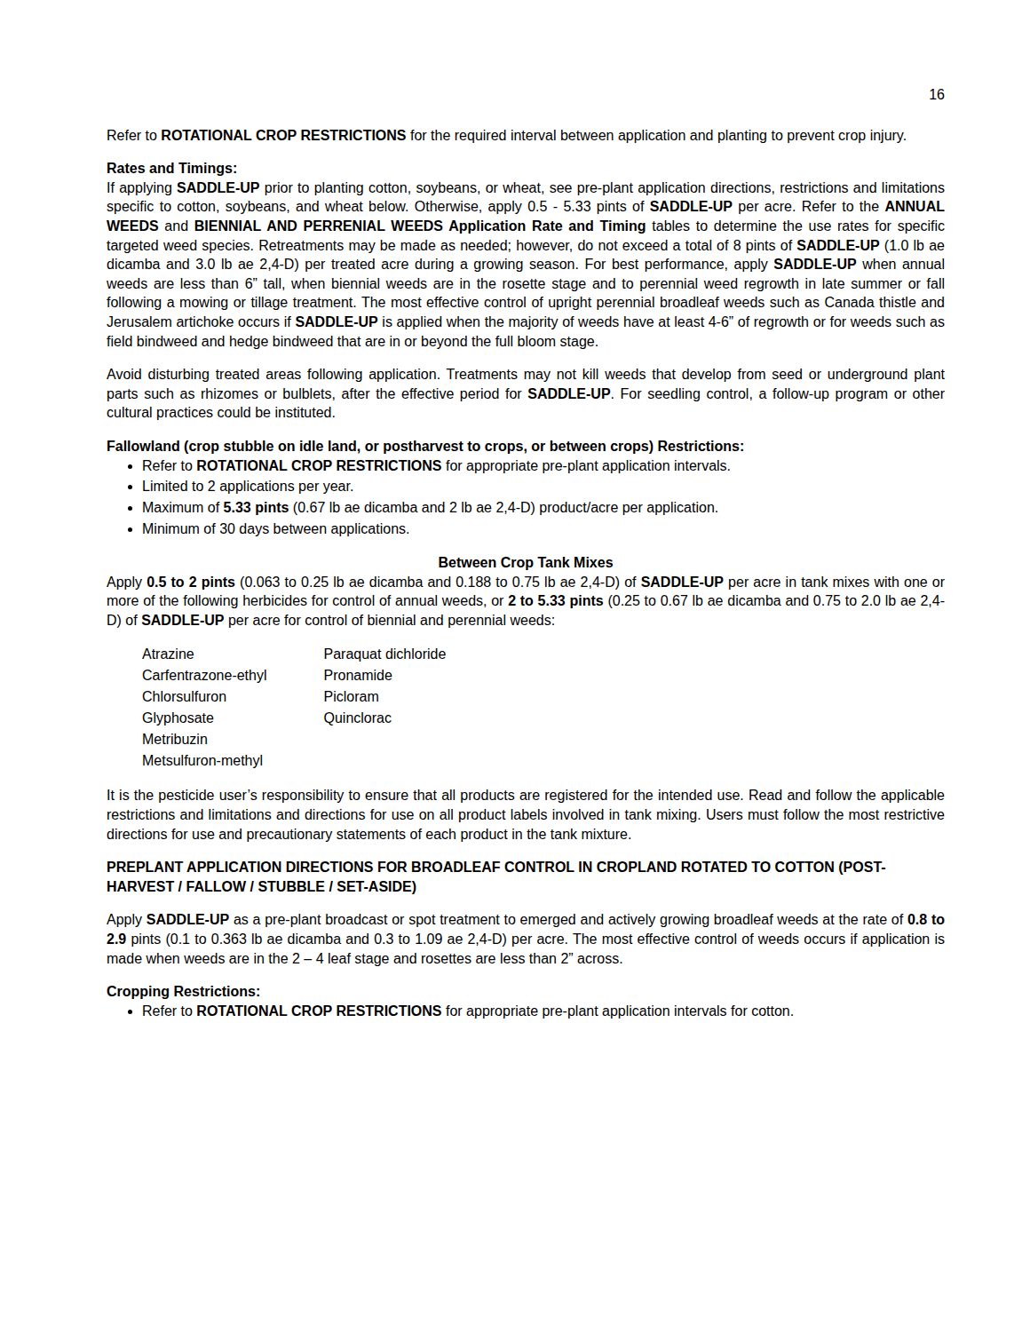16
Refer to ROTATIONAL CROP RESTRICTIONS for the required interval between application and planting to prevent crop injury.
Rates and Timings:
If applying SADDLE-UP prior to planting cotton, soybeans, or wheat, see pre-plant application directions, restrictions and limitations specific to cotton, soybeans, and wheat below. Otherwise, apply 0.5 - 5.33 pints of SADDLE-UP per acre. Refer to the ANNUAL WEEDS and BIENNIAL AND PERRENIAL WEEDS Application Rate and Timing tables to determine the use rates for specific targeted weed species. Retreatments may be made as needed; however, do not exceed a total of 8 pints of SADDLE-UP (1.0 lb ae dicamba and 3.0 lb ae 2,4-D) per treated acre during a growing season. For best performance, apply SADDLE-UP when annual weeds are less than 6” tall, when biennial weeds are in the rosette stage and to perennial weed regrowth in late summer or fall following a mowing or tillage treatment. The most effective control of upright perennial broadleaf weeds such as Canada thistle and Jerusalem artichoke occurs if SADDLE-UP is applied when the majority of weeds have at least 4-6” of regrowth or for weeds such as field bindweed and hedge bindweed that are in or beyond the full bloom stage.
Avoid disturbing treated areas following application. Treatments may not kill weeds that develop from seed or underground plant parts such as rhizomes or bulblets, after the effective period for SADDLE-UP. For seedling control, a follow-up program or other cultural practices could be instituted.
Fallowland (crop stubble on idle land, or postharvest to crops, or between crops) Restrictions:
Refer to ROTATIONAL CROP RESTRICTIONS for appropriate pre-plant application intervals.
Limited to 2 applications per year.
Maximum of 5.33 pints (0.67 lb ae dicamba and 2 lb ae 2,4-D) product/acre per application.
Minimum of 30 days between applications.
Between Crop Tank Mixes
Apply 0.5 to 2 pints (0.063 to 0.25 lb ae dicamba and 0.188 to 0.75 lb ae 2,4-D) of SADDLE-UP per acre in tank mixes with one or more of the following herbicides for control of annual weeds, or 2 to 5.33 pints (0.25 to 0.67 lb ae dicamba and 0.75 to 2.0 lb ae 2,4-D) of SADDLE-UP per acre for control of biennial and perennial weeds:
Atrazine
Carfentrazone-ethyl
Chlorsulfuron
Glyphosate
Metribuzin
Metsulfuron-methyl
Paraquat dichloride
Pronamide
Picloram
Quinclorac
It is the pesticide user’s responsibility to ensure that all products are registered for the intended use. Read and follow the applicable restrictions and limitations and directions for use on all product labels involved in tank mixing. Users must follow the most restrictive directions for use and precautionary statements of each product in the tank mixture.
PREPLANT APPLICATION DIRECTIONS FOR BROADLEAF CONTROL IN CROPLAND ROTATED TO COTTON (POST-HARVEST / FALLOW / STUBBLE / SET-ASIDE)
Apply SADDLE-UP as a pre-plant broadcast or spot treatment to emerged and actively growing broadleaf weeds at the rate of 0.8 to 2.9 pints (0.1 to 0.363 lb ae dicamba and 0.3 to 1.09 ae 2,4-D) per acre. The most effective control of weeds occurs if application is made when weeds are in the 2 – 4 leaf stage and rosettes are less than 2” across.
Cropping Restrictions:
Refer to ROTATIONAL CROP RESTRICTIONS for appropriate pre-plant application intervals for cotton.